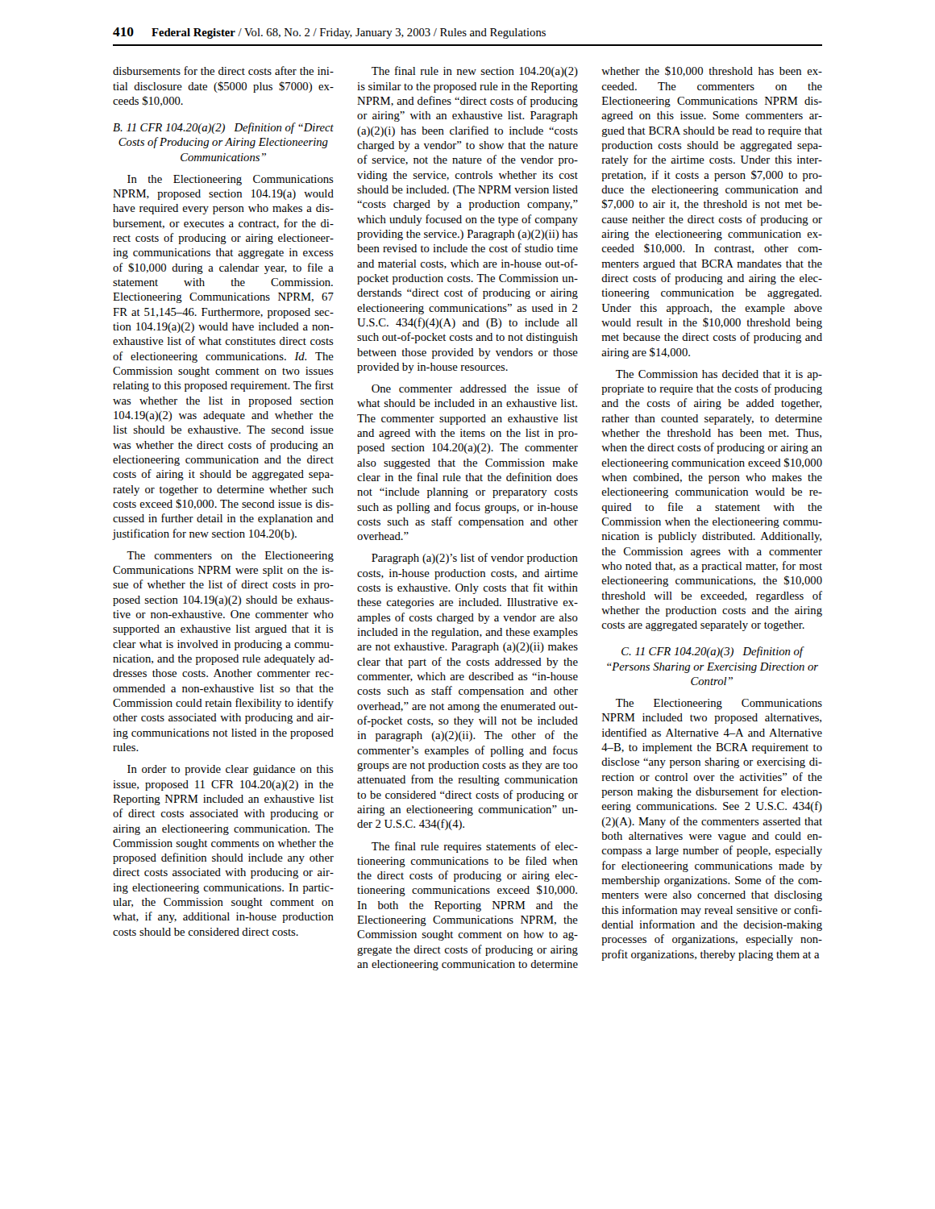410 Federal Register / Vol. 68, No. 2 / Friday, January 3, 2003 / Rules and Regulations
disbursements for the direct costs after the initial disclosure date ($5000 plus $7000) exceeds $10,000.
B. 11 CFR 104.20(a)(2) Definition of “Direct Costs of Producing or Airing Electioneering Communications”
In the Electioneering Communications NPRM, proposed section 104.19(a) would have required every person who makes a disbursement, or executes a contract, for the direct costs of producing or airing electioneering communications that aggregate in excess of $10,000 during a calendar year, to file a statement with the Commission. Electioneering Communications NPRM, 67 FR at 51,145–46. Furthermore, proposed section 104.19(a)(2) would have included a non-exhaustive list of what constitutes direct costs of electioneering communications. Id. The Commission sought comment on two issues relating to this proposed requirement. The first was whether the list in proposed section 104.19(a)(2) was adequate and whether the list should be exhaustive. The second issue was whether the direct costs of producing an electioneering communication and the direct costs of airing it should be aggregated separately or together to determine whether such costs exceed $10,000. The second issue is discussed in further detail in the explanation and justification for new section 104.20(b).
The commenters on the Electioneering Communications NPRM were split on the issue of whether the list of direct costs in proposed section 104.19(a)(2) should be exhaustive or non-exhaustive. One commenter who supported an exhaustive list argued that it is clear what is involved in producing a communication, and the proposed rule adequately addresses those costs. Another commenter recommended a non-exhaustive list so that the Commission could retain flexibility to identify other costs associated with producing and airing communications not listed in the proposed rules.
In order to provide clear guidance on this issue, proposed 11 CFR 104.20(a)(2) in the Reporting NPRM included an exhaustive list of direct costs associated with producing or airing an electioneering communication. The Commission sought comments on whether the proposed definition should include any other direct costs associated with producing or airing electioneering communications. In particular, the Commission sought comment on what, if any, additional in-house production costs should be considered direct costs.
The final rule in new section 104.20(a)(2) is similar to the proposed rule in the Reporting NPRM, and defines “direct costs of producing or airing” with an exhaustive list. Paragraph (a)(2)(i) has been clarified to include “costs charged by a vendor” to show that the nature of service, not the nature of the vendor providing the service, controls whether its cost should be included. (The NPRM version listed “costs charged by a production company,” which unduly focused on the type of company providing the service.) Paragraph (a)(2)(ii) has been revised to include the cost of studio time and material costs, which are in-house out-of-pocket production costs. The Commission understands “direct cost of producing or airing electioneering communications” as used in 2 U.S.C. 434(f)(4)(A) and (B) to include all such out-of-pocket costs and to not distinguish between those provided by vendors or those provided by in-house resources.
One commenter addressed the issue of what should be included in an exhaustive list. The commenter supported an exhaustive list and agreed with the items on the list in proposed section 104.20(a)(2). The commenter also suggested that the Commission make clear in the final rule that the definition does not “include planning or preparatory costs such as polling and focus groups, or in-house costs such as staff compensation and other overhead.”
Paragraph (a)(2)’s list of vendor production costs, in-house production costs, and airtime costs is exhaustive. Only costs that fit within these categories are included. Illustrative examples of costs charged by a vendor are also included in the regulation, and these examples are not exhaustive. Paragraph (a)(2)(ii) makes clear that part of the costs addressed by the commenter, which are described as “in-house costs such as staff compensation and other overhead,” are not among the enumerated out-of-pocket costs, so they will not be included in paragraph (a)(2)(ii). The other of the commenter’s examples of polling and focus groups are not production costs as they are too attenuated from the resulting communication to be considered “direct costs of producing or airing an electioneering communication” under 2 U.S.C. 434(f)(4).
The final rule requires statements of electioneering communications to be filed when the direct costs of producing or airing electioneering communications exceed $10,000. In both the Reporting NPRM and the Electioneering Communications NPRM, the Commission sought comment on how to aggregate the direct costs of producing or airing an electioneering communication to determine whether the $10,000 threshold has been exceeded. The commenters on the Electioneering Communications NPRM disagreed on this issue. Some commenters argued that BCRA should be read to require that production costs should be aggregated separately for the airtime costs. Under this interpretation, if it costs a person $7,000 to produce the electioneering communication and $7,000 to air it, the threshold is not met because neither the direct costs of producing or airing the electioneering communication exceeded $10,000. In contrast, other commenters argued that BCRA mandates that the direct costs of producing and airing the electioneering communication be aggregated. Under this approach, the example above would result in the $10,000 threshold being met because the direct costs of producing and airing are $14,000.
The Commission has decided that it is appropriate to require that the costs of producing and the costs of airing be added together, rather than counted separately, to determine whether the threshold has been met. Thus, when the direct costs of producing or airing an electioneering communication exceed $10,000 when combined, the person who makes the electioneering communication would be required to file a statement with the Commission when the electioneering communication is publicly distributed. Additionally, the Commission agrees with a commenter who noted that, as a practical matter, for most electioneering communications, the $10,000 threshold will be exceeded, regardless of whether the production costs and the airing costs are aggregated separately or together.
C. 11 CFR 104.20(a)(3) Definition of “Persons Sharing or Exercising Direction or Control”
The Electioneering Communications NPRM included two proposed alternatives, identified as Alternative 4–A and Alternative 4–B, to implement the BCRA requirement to disclose “any person sharing or exercising direction or control over the activities” of the person making the disbursement for electioneering communications. See 2 U.S.C. 434(f)(2)(A). Many of the commenters asserted that both alternatives were vague and could encompass a large number of people, especially for electioneering communications made by membership organizations. Some of the commenters were also concerned that disclosing this information may reveal sensitive or confidential information and the decision-making processes of organizations, especially non-profit organizations, thereby placing them at a